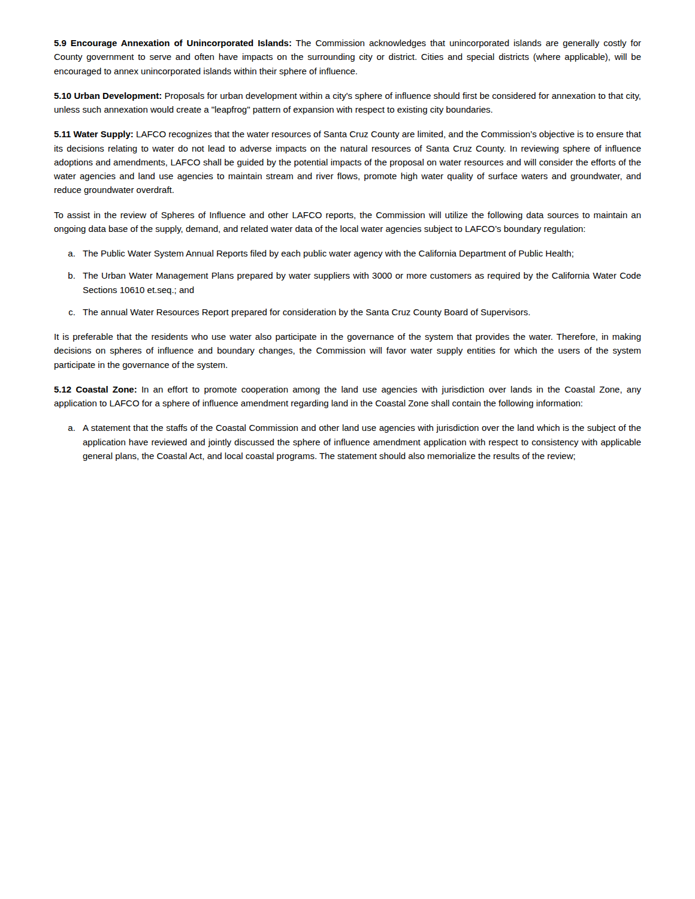5.9 Encourage Annexation of Unincorporated Islands: The Commission acknowledges that unincorporated islands are generally costly for County government to serve and often have impacts on the surrounding city or district. Cities and special districts (where applicable), will be encouraged to annex unincorporated islands within their sphere of influence.
5.10 Urban Development: Proposals for urban development within a city's sphere of influence should first be considered for annexation to that city, unless such annexation would create a "leapfrog" pattern of expansion with respect to existing city boundaries.
5.11 Water Supply: LAFCO recognizes that the water resources of Santa Cruz County are limited, and the Commission’s objective is to ensure that its decisions relating to water do not lead to adverse impacts on the natural resources of Santa Cruz County. In reviewing sphere of influence adoptions and amendments, LAFCO shall be guided by the potential impacts of the proposal on water resources and will consider the efforts of the water agencies and land use agencies to maintain stream and river flows, promote high water quality of surface waters and groundwater, and reduce groundwater overdraft.
To assist in the review of Spheres of Influence and other LAFCO reports, the Commission will utilize the following data sources to maintain an ongoing data base of the supply, demand, and related water data of the local water agencies subject to LAFCO’s boundary regulation:
The Public Water System Annual Reports filed by each public water agency with the California Department of Public Health;
The Urban Water Management Plans prepared by water suppliers with 3000 or more customers as required by the California Water Code Sections 10610 et.seq.; and
The annual Water Resources Report prepared for consideration by the Santa Cruz County Board of Supervisors.
It is preferable that the residents who use water also participate in the governance of the system that provides the water. Therefore, in making decisions on spheres of influence and boundary changes, the Commission will favor water supply entities for which the users of the system participate in the governance of the system.
5.12 Coastal Zone: In an effort to promote cooperation among the land use agencies with jurisdiction over lands in the Coastal Zone, any application to LAFCO for a sphere of influence amendment regarding land in the Coastal Zone shall contain the following information:
A statement that the staffs of the Coastal Commission and other land use agencies with jurisdiction over the land which is the subject of the application have reviewed and jointly discussed the sphere of influence amendment application with respect to consistency with applicable general plans, the Coastal Act, and local coastal programs. The statement should also memorialize the results of the review;